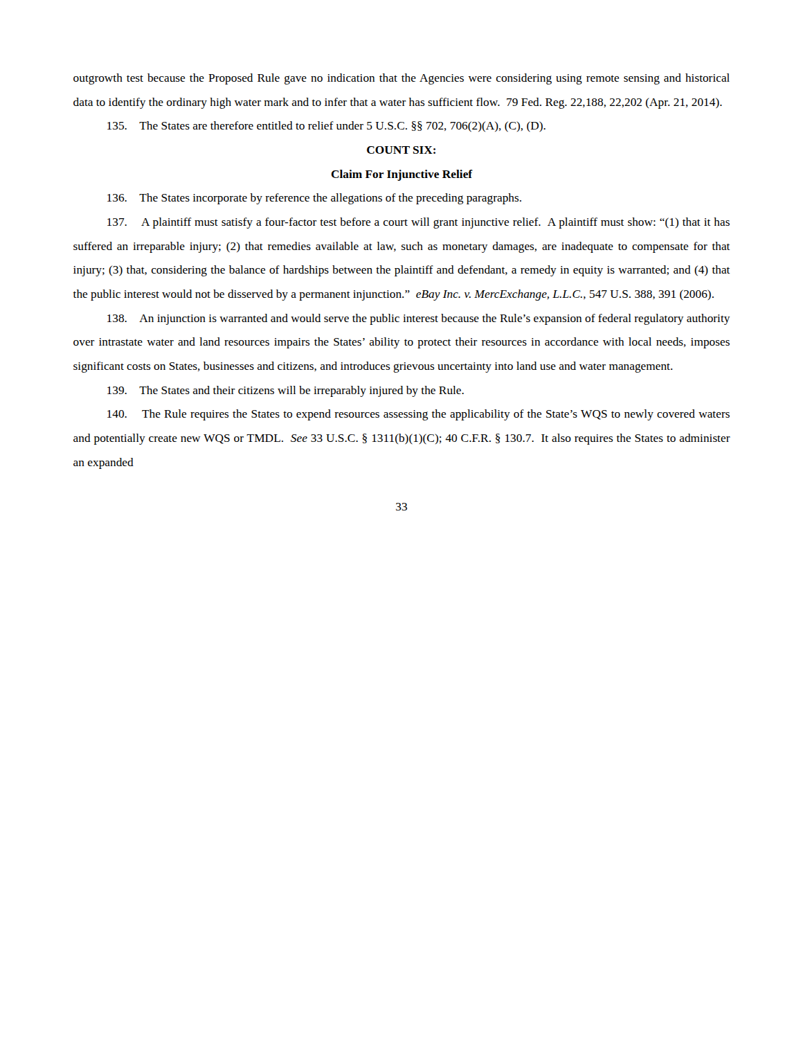outgrowth test because the Proposed Rule gave no indication that the Agencies were considering using remote sensing and historical data to identify the ordinary high water mark and to infer that a water has sufficient flow. 79 Fed. Reg. 22,188, 22,202 (Apr. 21, 2014).
135. The States are therefore entitled to relief under 5 U.S.C. §§ 702, 706(2)(A), (C), (D).
COUNT SIX:
Claim For Injunctive Relief
136. The States incorporate by reference the allegations of the preceding paragraphs.
137. A plaintiff must satisfy a four-factor test before a court will grant injunctive relief. A plaintiff must show: “(1) that it has suffered an irreparable injury; (2) that remedies available at law, such as monetary damages, are inadequate to compensate for that injury; (3) that, considering the balance of hardships between the plaintiff and defendant, a remedy in equity is warranted; and (4) that the public interest would not be disserved by a permanent injunction.” eBay Inc. v. MercExchange, L.L.C., 547 U.S. 388, 391 (2006).
138. An injunction is warranted and would serve the public interest because the Rule’s expansion of federal regulatory authority over intrastate water and land resources impairs the States’ ability to protect their resources in accordance with local needs, imposes significant costs on States, businesses and citizens, and introduces grievous uncertainty into land use and water management.
139. The States and their citizens will be irreparably injured by the Rule.
140. The Rule requires the States to expend resources assessing the applicability of the State’s WQS to newly covered waters and potentially create new WQS or TMDL. See 33 U.S.C. § 1311(b)(1)(C); 40 C.F.R. § 130.7. It also requires the States to administer an expanded
33